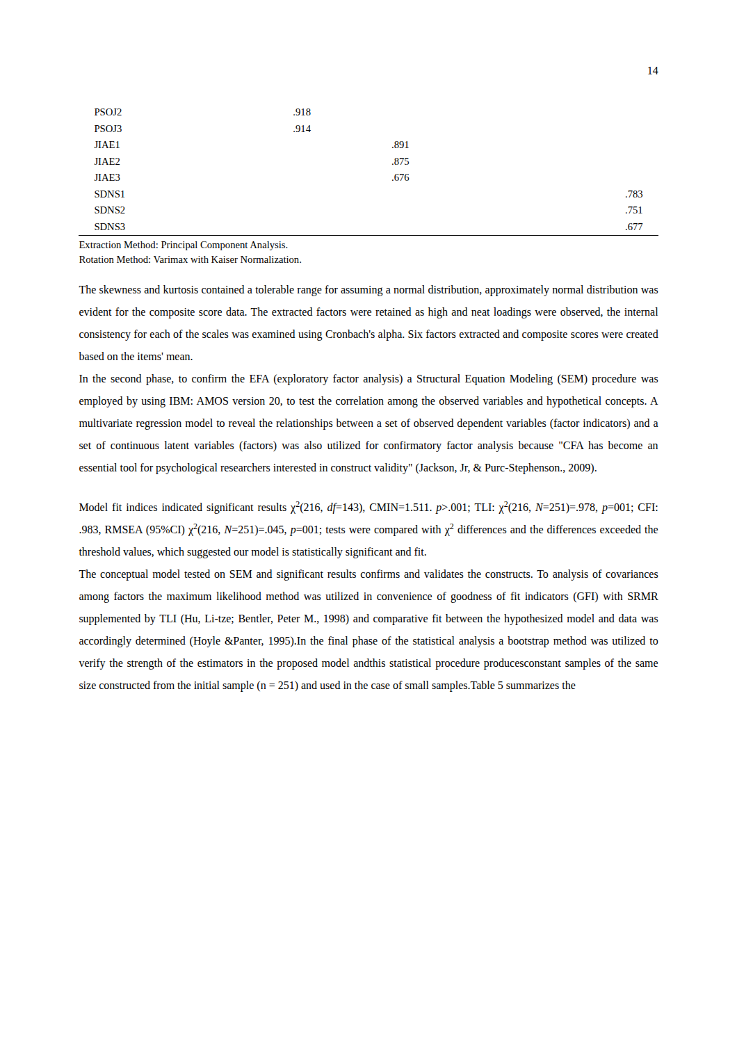14
| PSOJ2 | .918 | | | |
| PSOJ3 | .914 | | | |
| JIAE1 | | .891 | | |
| JIAE2 | | .875 | | |
| JIAE3 | | .676 | | |
| SDNS1 | | | | .783 |
| SDNS2 | | | | .751 |
| SDNS3 | | | | .677 |
Extraction Method: Principal Component Analysis.
Rotation Method: Varimax with Kaiser Normalization.
The skewness and kurtosis contained a tolerable range for assuming a normal distribution, approximately normal distribution was evident for the composite score data. The extracted factors were retained as high and neat loadings were observed, the internal consistency for each of the scales was examined using Cronbach's alpha. Six factors extracted and composite scores were created based on the items' mean.
In the second phase, to confirm the EFA (exploratory factor analysis) a Structural Equation Modeling (SEM) procedure was employed by using IBM: AMOS version 20, to test the correlation among the observed variables and hypothetical concepts. A multivariate regression model to reveal the relationships between a set of observed dependent variables (factor indicators) and a set of continuous latent variables (factors) was also utilized for confirmatory factor analysis because "CFA has become an essential tool for psychological researchers interested in construct validity" (Jackson, Jr, & Purc-Stephenson., 2009).
Model fit indices indicated significant results χ2(216, df=143), CMIN=1.511. p>.001; TLI: χ2(216, N=251)=.978, p=001; CFI: .983, RMSEA (95%CI) χ2(216, N=251)=.045, p=001; tests were compared with χ2 differences and the differences exceeded the threshold values, which suggested our model is statistically significant and fit.
The conceptual model tested on SEM and significant results confirms and validates the constructs. To analysis of covariances among factors the maximum likelihood method was utilized in convenience of goodness of fit indicators (GFI) with SRMR supplemented by TLI (Hu, Li-tze; Bentler, Peter M., 1998) and comparative fit between the hypothesized model and data was accordingly determined (Hoyle &Panter, 1995).In the final phase of the statistical analysis a bootstrap method was utilized to verify the strength of the estimators in the proposed model andthis statistical procedure producesconstant samples of the same size constructed from the initial sample (n = 251) and used in the case of small samples.Table 5 summarizes the